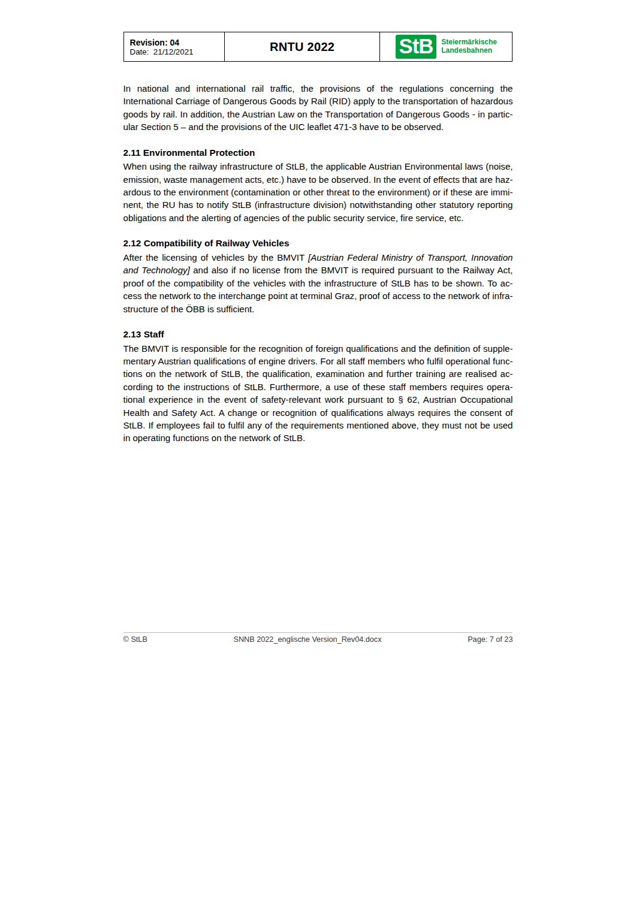Revision: 04 Date: 21/12/2021
RNTU 2022
StB Steiermärkische
Landesbahnen
In national and international rail traffic, the provisions of the regulations concerning the International Carriage of Dangerous Goods by Rail (RID) apply to the transportation of hazardous goods by rail. In addition, the Austrian Law on the Transportation of Dangerous Goods - in particular Section 5 – and the provisions of the UIC leaflet 471-3 have to be observed.
2.11 Environmental Protection
When using the railway infrastructure of StLB, the applicable Austrian Environmental laws (noise, emission, waste management acts, etc.) have to be observed. In the event of effects that are hazardous to the environment (contamination or other threat to the environment) or if these are imminent, the RU has to notify StLB (infrastructure division) notwithstanding other statutory reporting obligations and the alerting of agencies of the public security service, fire service, etc.
2.12 Compatibility of Railway Vehicles
After the licensing of vehicles by the BMVIT [Austrian Federal Ministry of Transport, Innovation and Technology] and also if no license from the BMVIT is required pursuant to the Railway Act, proof of the compatibility of the vehicles with the infrastructure of StLB has to be shown. To access the network to the interchange point at terminal Graz, proof of access to the network of infrastructure of the ÖBB is sufficient.
2.13 Staff
The BMVIT is responsible for the recognition of foreign qualifications and the definition of supplementary Austrian qualifications of engine drivers. For all staff members who fulfil operational functions on the network of StLB, the qualification, examination and further training are realised according to the instructions of StLB. Furthermore, a use of these staff members requires operational experience in the event of safety-relevant work pursuant to § 62, Austrian Occupational Health and Safety Act. A change or recognition of qualifications always requires the consent of StLB. If employees fail to fulfil any of the requirements mentioned above, they must not be used in operating functions on the network of StLB.
© StLB SNNB 2022_englische Version_Rev04.docx Page: 7 of 23